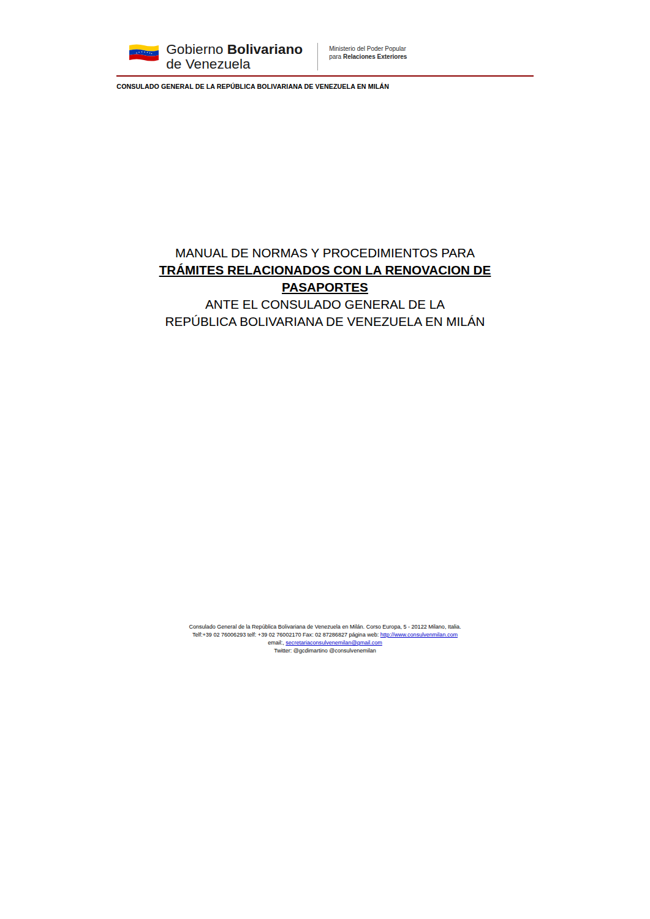Gobierno Bolivariano
de Venezuela
Ministerio del Poder Popular
para Relaciones Exteriores
CONSULADO GENERAL DE LA REPÚBLICA BOLIVARIANA DE VENEZUELA EN MILÁN
MANUAL DE NORMAS Y PROCEDIMIENTOS PARA
TRÁMITES RELACIONADOS CON LA RENOVACION DE
PASAPORTES
ANTE EL CONSULADO GENERAL DE LA
REPÚBLICA BOLIVARIANA DE VENEZUELA EN MILÁN
Consulado General de la República Bolivariana de Venezuela en Milán. Corso Europa, 5 - 20122 Milano, Italia.
Telf:+39 02 76006293 telf: +39 02 76002170 Fax: 02 87286827 página web: http://www.consulvenmilan.com
email:, secretariaconsulvenemilan@gmail.com
Twitter: @gcdimartino @consulvenemilan